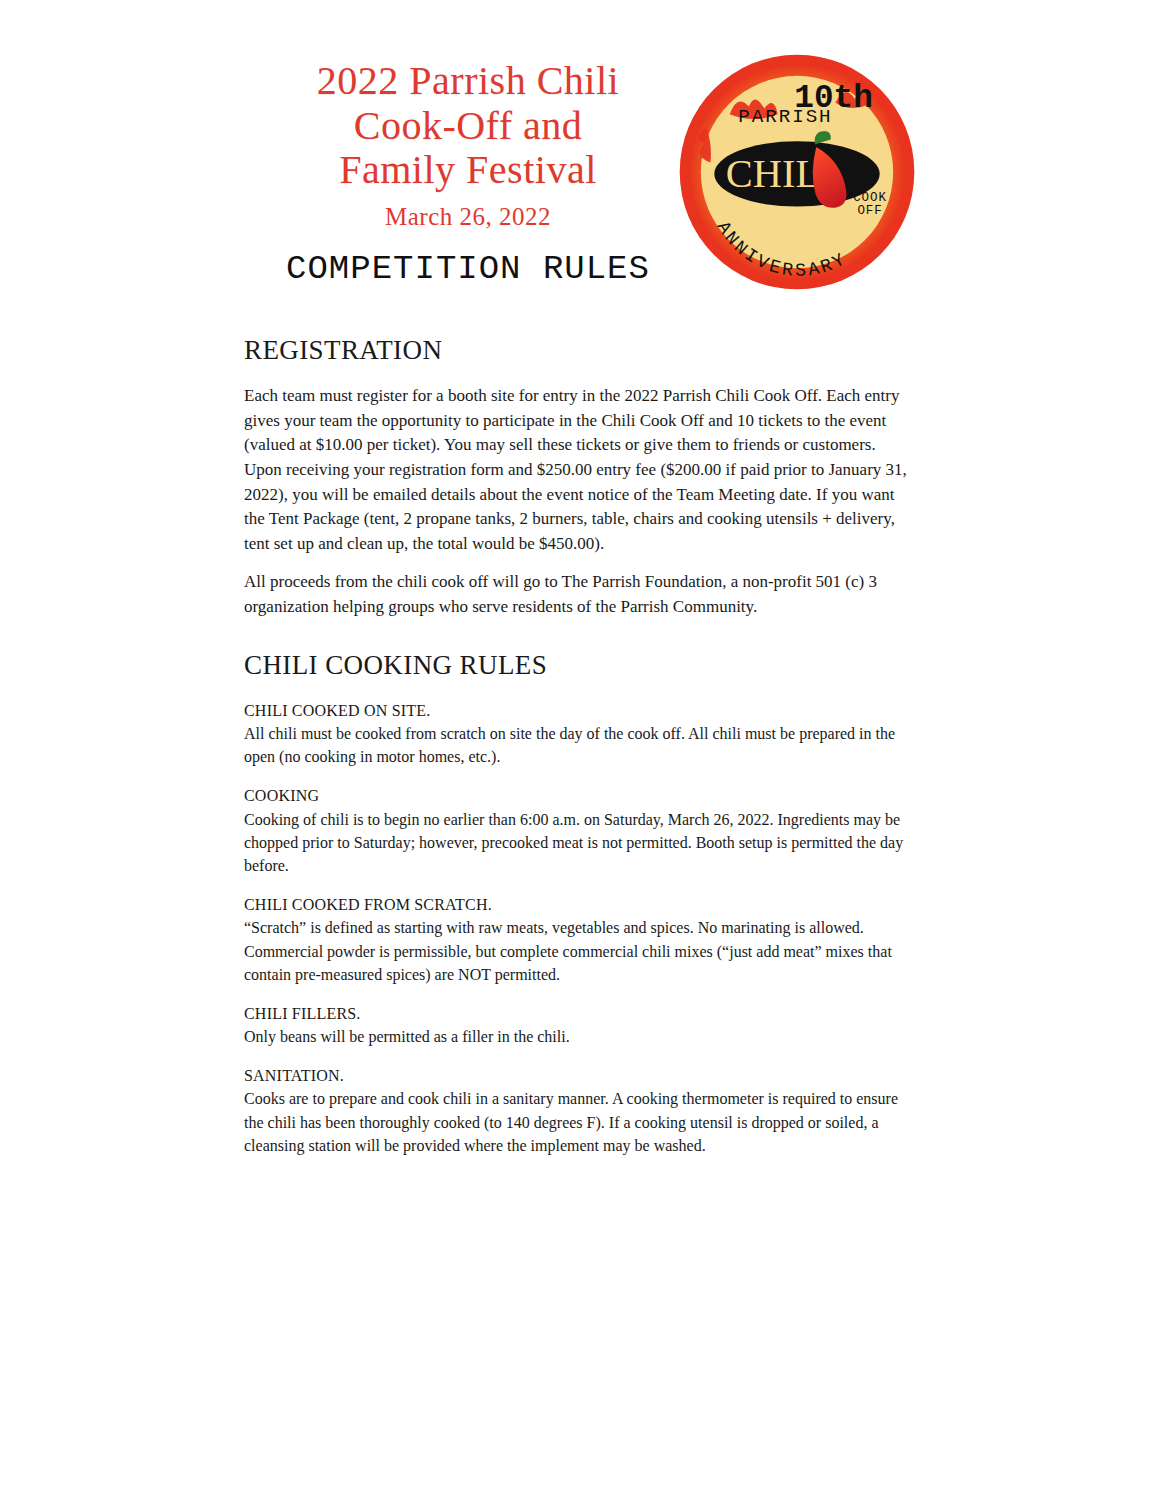2022 Parrish Chili
Cook-Off and
Family Festival
March 26, 2022
Competition Rules
10th PARRISH CHILI COOK OFF ANNIVERSARY
REGISTRATION
Each team must register for a booth site for entry in the 2022 Parrish Chili Cook Off. Each entry gives your team the opportunity to participate in the Chili Cook Off and 10 tickets to the event (valued at $10.00 per ticket). You may sell these tickets or give them to friends or customers. Upon receiving your registration form and $250.00 entry fee ($200.00 if paid prior to January 31, 2022), you will be emailed details about the event notice of the Team Meeting date. If you want the Tent Package (tent, 2 propane tanks, 2 burners, table, chairs and cooking utensils + delivery, tent set up and clean up, the total would be $450.00).
All proceeds from the chili cook off will go to The Parrish Foundation, a non-profit 501 (c) 3 organization helping groups who serve residents of the Parrish Community.
CHILI COOKING RULES
CHILI COOKED ON SITE.
All chili must be cooked from scratch on site the day of the cook off. All chili must be prepared in the open (no cooking in motor homes, etc.).
COOKING
Cooking of chili is to begin no earlier than 6:00 a.m. on Saturday, March 26, 2022. Ingredients may be chopped prior to Saturday; however, precooked meat is not permitted. Booth setup is permitted the day before.
CHILI COOKED FROM SCRATCH.
“Scratch” is defined as starting with raw meats, vegetables and spices. No marinating is allowed. Commercial powder is permissible, but complete commercial chili mixes (“just add meat” mixes that contain pre-measured spices) are NOT permitted.
CHILI FILLERS.
Only beans will be permitted as a filler in the chili.
SANITATION.
Cooks are to prepare and cook chili in a sanitary manner. A cooking thermometer is required to ensure the chili has been thoroughly cooked (to 140 degrees F). If a cooking utensil is dropped or soiled, a cleansing station will be provided where the implement may be washed.